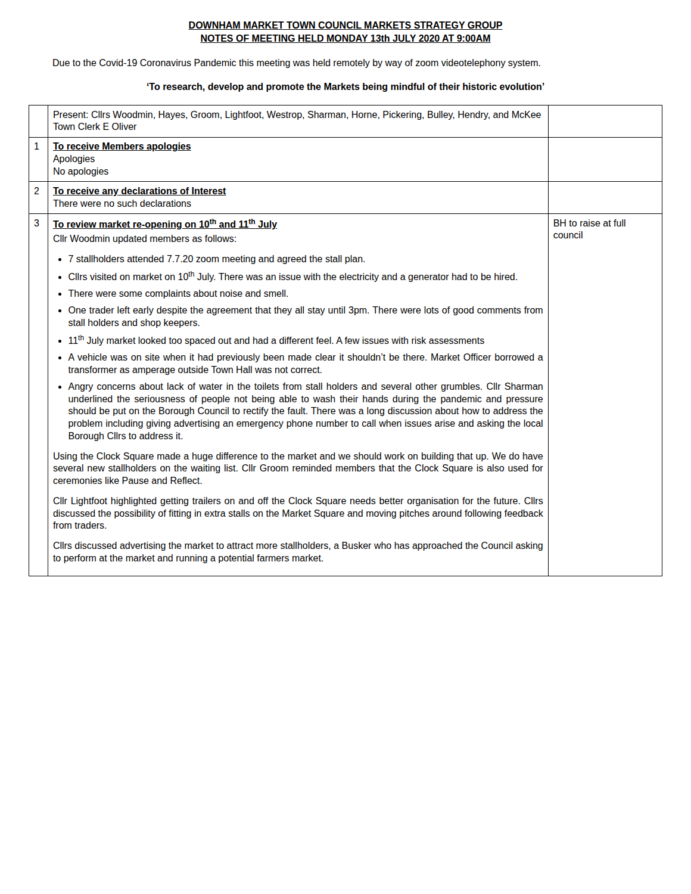DOWNHAM MARKET TOWN COUNCIL MARKETS STRATEGY GROUP
NOTES OF MEETING HELD MONDAY 13th JULY 2020 AT 9:00AM
Due to the Covid-19 Coronavirus Pandemic this meeting was held remotely by way of zoom videotelephony system.
‘To research, develop and promote the Markets being mindful of their historic evolution’
| | Present: Cllrs Woodmin, Hayes, Groom, Lightfoot, Westrop, Sharman, Horne, Pickering, Bulley, Hendry, and McKee Town Clerk E Oliver | |
| 1 | To receive Members apologies Apologies No apologies | |
| 2 | To receive any declarations of Interest There were no such declarations | |
| 3 | To review market re-opening on 10 th and 11 th July Cllr Woodmin updated members as follows: 7 stallholders attended 7.7.20 zoom meeting and agreed the stall plan. Cllrs visited on market on 10 th July. There was an issue with the electricity and a generator had to be hired. There were some complaints about noise and smell. One trader left early despite the agreement that they all stay until 3pm. There were lots of good comments from stall holders and shop keepers. 11 th July market looked too spaced out and had a different feel. A few issues with risk assessments A vehicle was on site when it had previously been made clear it shouldn’t be there. Market Officer borrowed a transformer as amperage outside Town Hall was not correct. Angry concerns about lack of water in the toilets from stall holders and several other grumbles. Cllr Sharman underlined the seriousness of people not being able to wash their hands during the pandemic and pressure should be put on the Borough Council to rectify the fault. There was a long discussion about how to address the problem including giving advertising an emergency phone number to call when issues arise and asking the local Borough Cllrs to address it. Using the Clock Square made a huge difference to the market and we should work on building that up. We do have several new stallholders on the waiting list. Cllr Groom reminded members that the Clock Square is also used for ceremonies like Pause and Reflect. Cllr Lightfoot highlighted getting trailers on and off the Clock Square needs better organisation for the future. Cllrs discussed the possibility of fitting in extra stalls on the Market Square and moving pitches around following feedback from traders. Cllrs discussed advertising the market to attract more stallholders, a Busker who has approached the Council asking to perform at the market and running a potential farmers market. | BH to raise at full council |